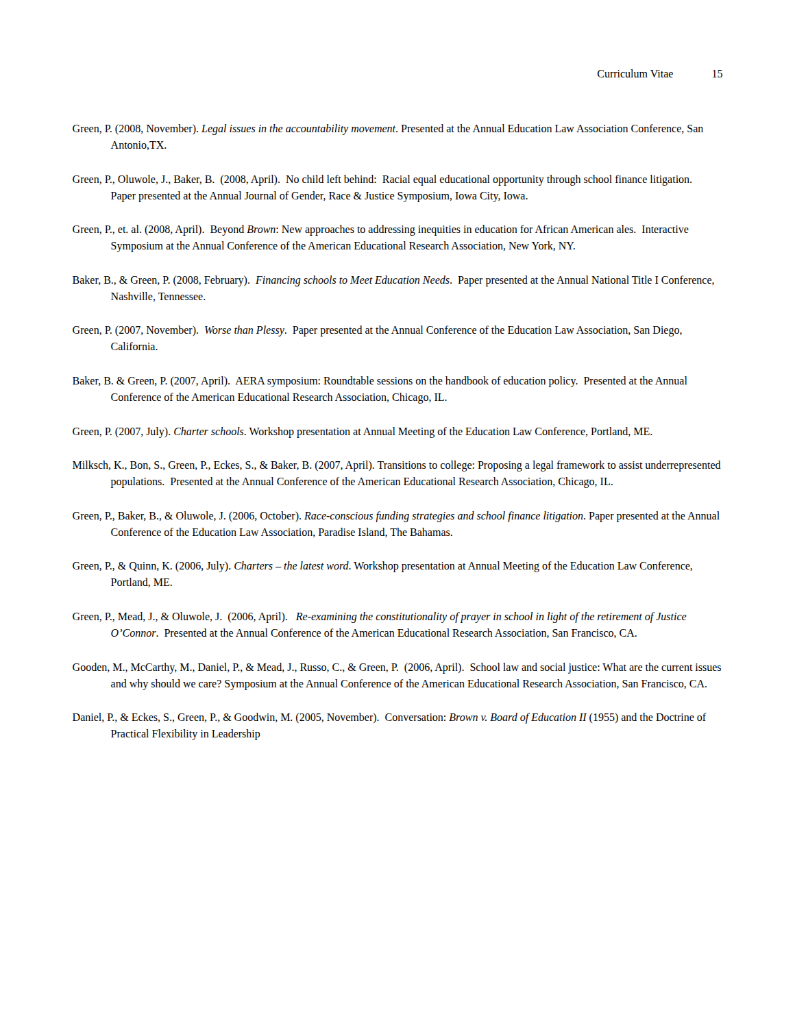Curriculum Vitae 15
Green, P. (2008, November). Legal issues in the accountability movement. Presented at the Annual Education Law Association Conference, San Antonio,TX.
Green, P., Oluwole, J., Baker, B. (2008, April). No child left behind: Racial equal educational opportunity through school finance litigation. Paper presented at the Annual Journal of Gender, Race & Justice Symposium, Iowa City, Iowa.
Green, P., et. al. (2008, April). Beyond Brown: New approaches to addressing inequities in education for African American ales. Interactive Symposium at the Annual Conference of the American Educational Research Association, New York, NY.
Baker, B., & Green, P. (2008, February). Financing schools to Meet Education Needs. Paper presented at the Annual National Title I Conference, Nashville, Tennessee.
Green, P. (2007, November). Worse than Plessy. Paper presented at the Annual Conference of the Education Law Association, San Diego, California.
Baker, B. & Green, P. (2007, April). AERA symposium: Roundtable sessions on the handbook of education policy. Presented at the Annual Conference of the American Educational Research Association, Chicago, IL.
Green, P. (2007, July). Charter schools. Workshop presentation at Annual Meeting of the Education Law Conference, Portland, ME.
Milksch, K., Bon, S., Green, P., Eckes, S., & Baker, B. (2007, April). Transitions to college: Proposing a legal framework to assist underrepresented populations. Presented at the Annual Conference of the American Educational Research Association, Chicago, IL.
Green, P., Baker, B., & Oluwole, J. (2006, October). Race-conscious funding strategies and school finance litigation. Paper presented at the Annual Conference of the Education Law Association, Paradise Island, The Bahamas.
Green, P., & Quinn, K. (2006, July). Charters – the latest word. Workshop presentation at Annual Meeting of the Education Law Conference, Portland, ME.
Green, P., Mead, J., & Oluwole, J. (2006, April). Re-examining the constitutionality of prayer in school in light of the retirement of Justice O’Connor. Presented at the Annual Conference of the American Educational Research Association, San Francisco, CA.
Gooden, M., McCarthy, M., Daniel, P., & Mead, J., Russo, C., & Green, P. (2006, April). School law and social justice: What are the current issues and why should we care? Symposium at the Annual Conference of the American Educational Research Association, San Francisco, CA.
Daniel, P., & Eckes, S., Green, P., & Goodwin, M. (2005, November). Conversation: Brown v. Board of Education II (1955) and the Doctrine of Practical Flexibility in Leadership